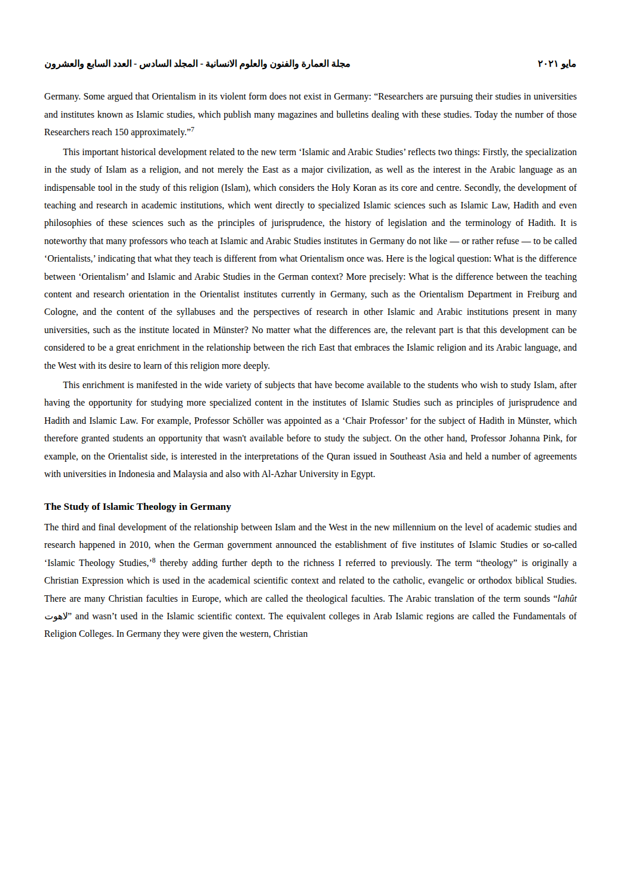مايو ٢٠٢١ مجلة العمارة والفنون والعلوم الانسانية - المجلد السادس - العدد السابع والعشرون
Germany. Some argued that Orientalism in its violent form does not exist in Germany: “Researchers are pursuing their studies in universities and institutes known as Islamic studies, which publish many magazines and bulletins dealing with these studies. Today the number of those Researchers reach 150 approximately.”7
This important historical development related to the new term ‘Islamic and Arabic Studies’ reflects two things: Firstly, the specialization in the study of Islam as a religion, and not merely the East as a major civilization, as well as the interest in the Arabic language as an indispensable tool in the study of this religion (Islam), which considers the Holy Koran as its core and centre. Secondly, the development of teaching and research in academic institutions, which went directly to specialized Islamic sciences such as Islamic Law, Hadith and even philosophies of these sciences such as the principles of jurisprudence, the history of legislation and the terminology of Hadith. It is noteworthy that many professors who teach at Islamic and Arabic Studies institutes in Germany do not like — or rather refuse — to be called ‘Orientalists,’ indicating that what they teach is different from what Orientalism once was. Here is the logical question: What is the difference between ‘Orientalism’ and Islamic and Arabic Studies in the German context? More precisely: What is the difference between the teaching content and research orientation in the Orientalist institutes currently in Germany, such as the Orientalism Department in Freiburg and Cologne, and the content of the syllabuses and the perspectives of research in other Islamic and Arabic institutions present in many universities, such as the institute located in Münster? No matter what the differences are, the relevant part is that this development can be considered to be a great enrichment in the relationship between the rich East that embraces the Islamic religion and its Arabic language, and the West with its desire to learn of this religion more deeply.
This enrichment is manifested in the wide variety of subjects that have become available to the students who wish to study Islam, after having the opportunity for studying more specialized content in the institutes of Islamic Studies such as principles of jurisprudence and Hadith and Islamic Law. For example, Professor Schöller was appointed as a ‘Chair Professor’ for the subject of Hadith in Münster, which therefore granted students an opportunity that wasn't available before to study the subject. On the other hand, Professor Johanna Pink, for example, on the Orientalist side, is interested in the interpretations of the Quran issued in Southeast Asia and held a number of agreements with universities in Indonesia and Malaysia and also with Al-Azhar University in Egypt.
The Study of Islamic Theology in Germany
The third and final development of the relationship between Islam and the West in the new millennium on the level of academic studies and research happened in 2010, when the German government announced the establishment of five institutes of Islamic Studies or so-called ‘Islamic Theology Studies,’8 thereby adding further depth to the richness I referred to previously. The term “theology” is originally a Christian Expression which is used in the academical scientific context and related to the catholic, evangelic or orthodox biblical Studies. There are many Christian faculties in Europe, which are called the theological faculties. The Arabic translation of the term sounds “lahût لاهوت” and wasn’t used in the Islamic scientific context. The equivalent colleges in Arab Islamic regions are called the Fundamentals of Religion Colleges. In Germany they were given the western, Christian